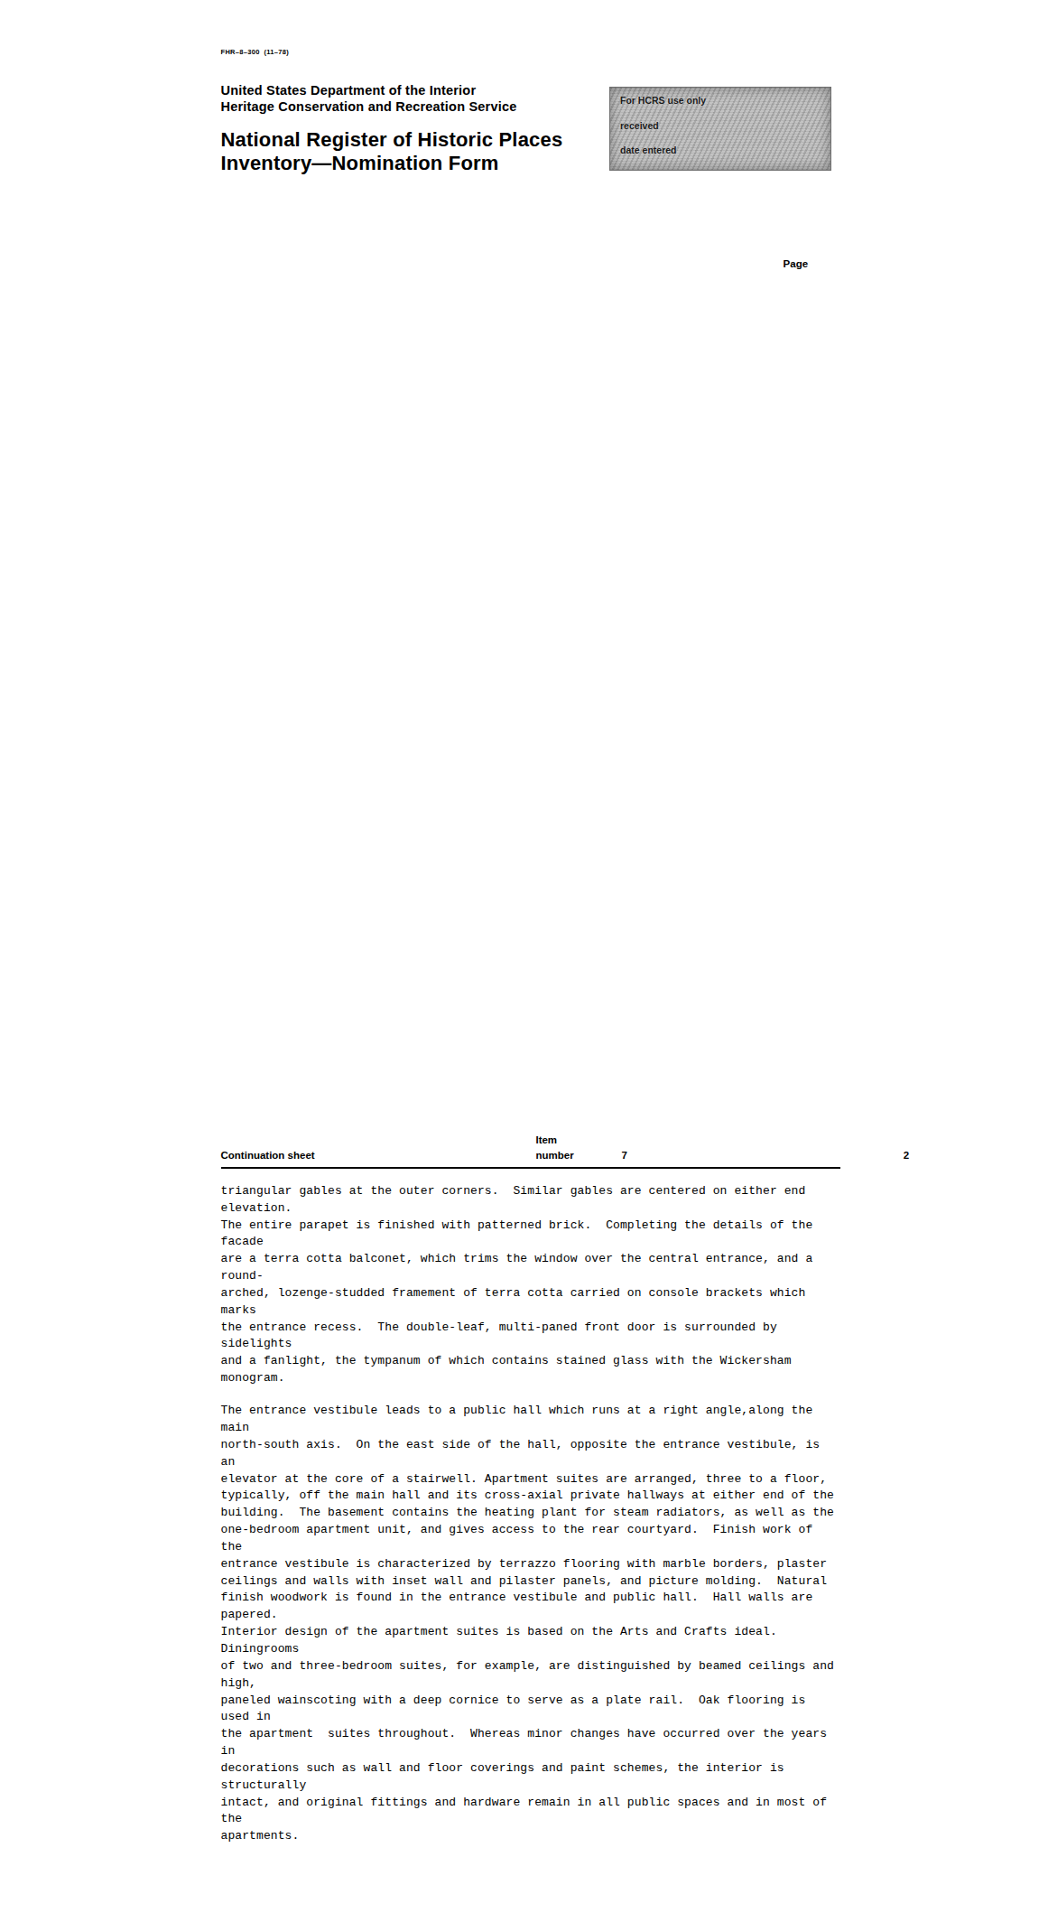FHR–8–300 (11–78)
United States Department of the Interior
Heritage Conservation and Recreation Service
National Register of Historic Places
Inventory—Nomination Form
For HCRS use only received date entered
Continuation sheet Item number 7 Page 2
triangular gables at the outer corners. Similar gables are centered on either end elevation. The entire parapet is finished with patterned brick. Completing the details of the facade are a terra cotta balconet, which trims the window over the central entrance, and a round- arched, lozenge-studded framement of terra cotta carried on console brackets which marks the entrance recess. The double-leaf, multi-paned front door is surrounded by sidelights and a fanlight, the tympanum of which contains stained glass with the Wickersham monogram.
The entrance vestibule leads to a public hall which runs at a right angle,along the main north-south axis. On the east side of the hall, opposite the entrance vestibule, is an elevator at the core of a stairwell. Apartment suites are arranged, three to a floor, typically, off the main hall and its cross-axial private hallways at either end of the building. The basement contains the heating plant for steam radiators, as well as the one-bedroom apartment unit, and gives access to the rear courtyard. Finish work of the entrance vestibule is characterized by terrazzo flooring with marble borders, plaster ceilings and walls with inset wall and pilaster panels, and picture molding. Natural finish woodwork is found in the entrance vestibule and public hall. Hall walls are papered. Interior design of the apartment suites is based on the Arts and Crafts ideal. Diningrooms of two and three-bedroom suites, for example, are distinguished by beamed ceilings and high, paneled wainscoting with a deep cornice to serve as a plate rail. Oak flooring is used in the apartment suites throughout. Whereas minor changes have occurred over the years in decorations such as wall and floor coverings and paint schemes, the interior is structurally intact, and original fittings and hardware remain in all public spaces and in most of the apartments.